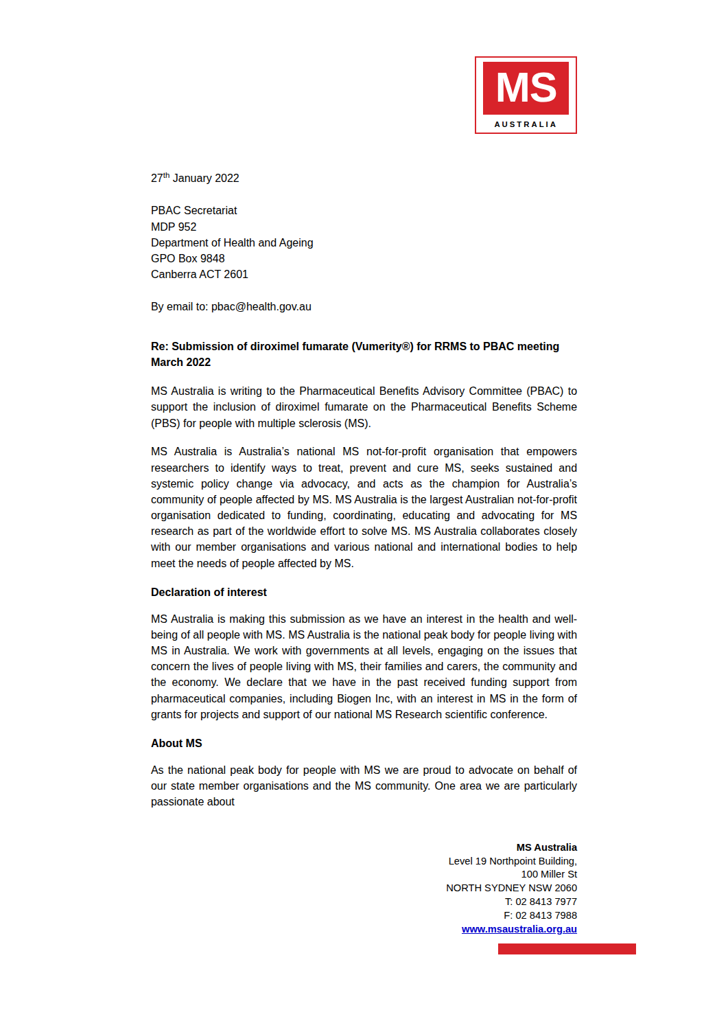MS
AUSTRALIA
27th January 2022
PBAC Secretariat
MDP 952
Department of Health and Ageing
GPO Box 9848
Canberra ACT 2601
By email to: pbac@health.gov.au
Re: Submission of diroximel fumarate (Vumerity®) for RRMS to PBAC meeting March 2022
MS Australia is writing to the Pharmaceutical Benefits Advisory Committee (PBAC) to support the inclusion of diroximel fumarate on the Pharmaceutical Benefits Scheme (PBS) for people with multiple sclerosis (MS).
MS Australia is Australia’s national MS not-for-profit organisation that empowers researchers to identify ways to treat, prevent and cure MS, seeks sustained and systemic policy change via advocacy, and acts as the champion for Australia’s community of people affected by MS. MS Australia is the largest Australian not-for-profit organisation dedicated to funding, coordinating, educating and advocating for MS research as part of the worldwide effort to solve MS. MS Australia collaborates closely with our member organisations and various national and international bodies to help meet the needs of people affected by MS.
Declaration of interest
MS Australia is making this submission as we have an interest in the health and well-being of all people with MS. MS Australia is the national peak body for people living with MS in Australia. We work with governments at all levels, engaging on the issues that concern the lives of people living with MS, their families and carers, the community and the economy. We declare that we have in the past received funding support from pharmaceutical companies, including Biogen Inc, with an interest in MS in the form of grants for projects and support of our national MS Research scientific conference.
About MS
As the national peak body for people with MS we are proud to advocate on behalf of our state member organisations and the MS community. One area we are particularly passionate about
MS Australia
Level 19 Northpoint Building,
100 Miller St
NORTH SYDNEY NSW 2060
T: 02 8413 7977
F: 02 8413 7988
www.msaustralia.org.au